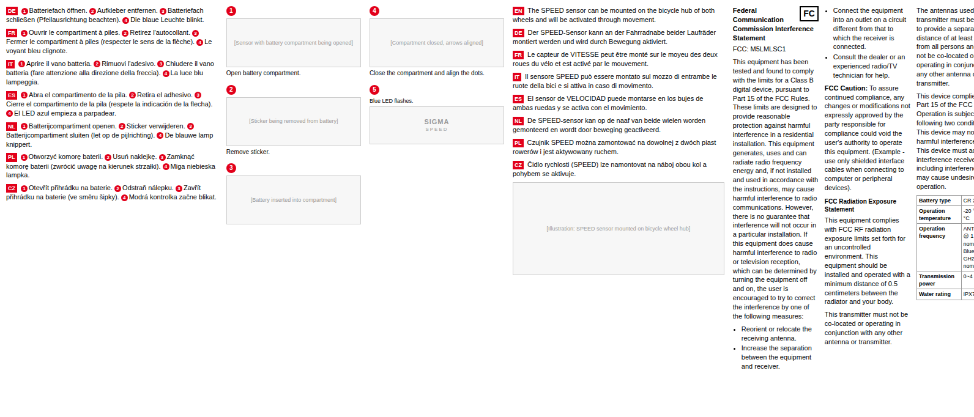DE 1 Batteriefach öffnen. 2 Aufkleber entfernen. 3 Batteriefach schließen (Pfeilausrichtung beachten). 4 Die blaue Leuchte blinkt.
FR 1 Ouvrir le compartiment à piles. 2 Retirez l'autocollant. 3 Fermer le compartiment à piles (respecter le sens de la flèche). 4 Le voyant bleu clignote.
IT 1 Aprire il vano batteria. 2 Rimuovi l'adesivo. 3 Chiudere il vano batteria (fare attenzione alla direzione della freccia). 4 La luce blu lampeggia.
ES 1 Abra el compartimento de la pila. 2 Retira el adhesivo. 3 Cierre el compartimento de la pila (respete la indicación de la flecha). 4 El LED azul empieza a parpadear.
NL 1 Batterijcompartiment openen. 2 Sticker verwijderen. 3 Batterijcompartiment sluiten (let op de pijlrichting). 4 De blauwe lamp knippert.
PL 1 Otworzyć komorę baterii. 2 Usuń naklejkę. 3 Zamknąć komorę baterii (zwrócić uwagę na kierunek strzałki). 4 Miga niebieska lampka.
CZ 1 Otevřít přihrádku na baterie. 2 Odstraň nálepku. 3 Zavřít přihrádku na baterie (ve směru šipky). 4 Modrá kontrolka začne blikat.
1
[Sensor with battery compartment being opened]
Open battery compartment.
2
[Sticker being removed from battery]
Remove sticker.
3
[Battery inserted into compartment]
4
[Compartment closed, arrows aligned]
Close the compartment and align the dots.
5
Blue LED flashes.
SIGMA
SPEED
EN The SPEED sensor can be mounted on the bicycle hub of both wheels and will be activated through movement.
DE Der SPEED-Sensor kann an der Fahrradnabe beider Laufräder montiert werden und wird durch Bewegung aktiviert.
FR Le capteur de VITESSE peut être monté sur le moyeu des deux roues du vélo et est activé par le mouvement.
IT Il sensore SPEED può essere montato sul mozzo di entrambe le ruote della bici e si attiva in caso di movimento.
ES El sensor de VELOCIDAD puede montarse en los bujes de ambas ruedas y se activa con el movimiento.
NL De SPEED-sensor kan op de naaf van beide wielen worden gemonteerd en wordt door beweging geactiveerd.
PL Czujnik SPEED można zamontować na dowolnej z dwóch piast rowerów i jest aktywowany ruchem.
CZ Čidlo rychlosti (SPEED) lze namontovat na náboj obou kol a pohybem se aktivuje.
[Illustration: SPEED sensor mounted on bicycle wheel hub]
FC
Federal Communication Commission Interference Statement
FCC: M5LMLSC1
This equipment has been tested and found to comply with the limits for a Class B digital device, pursuant to Part 15 of the FCC Rules. These limits are designed to provide reasonable protection against harmful interference in a residential installation. This equipment generates, uses and can radiate radio frequency energy and, if not installed and used in accordance with the instructions, may cause harmful interference to radio communications. However, there is no guarantee that interference will not occur in a particular installation. If this equipment does cause harmful interference to radio or television reception, which can be determined by turning the equipment off and on, the user is encouraged to try to correct the interference by one of the following measures:
Reorient or relocate the receiving antenna.
Increase the separation between the equipment and receiver.
Connect the equipment into an outlet on a circuit different from that to which the receiver is connected.
Consult the dealer or an experienced radio/TV technician for help.
FCC Caution: To assure continued compliance, any changes or modifications not expressly approved by the party responsible for compliance could void the user's authority to operate this equipment. (Example - use only shielded interface cables when connecting to computer or peripheral devices).
FCC Radiation Exposure Statement
This equipment complies with FCC RF radiation exposure limits set forth for an uncontrolled environment. This equipment should be installed and operated with a minimum distance of 0.5 centimeters between the radiator and your body.
This transmitter must not be co-located or operating in conjunction with any other antenna or transmitter.
The antennas used for this transmitter must be installed to provide a separation distance of at least 0.5 cm from all persons and must not be co-located or operating in conjunction with any other antenna or transmitter.
This device complies with Part 15 of the FCC Rules. Operation is subject to the following two conditions: (1) This device may not cause harmful interference, and (2) This device must accept any interference received, including interference that may cause undesired operation.
| Battery type | CR 2032 x 3 V |
| Operation temperature | -20 °C to 60 °C |
| Operation frequency | ANT+ 2.4 GHz @ 1 dBm nominal Bluetooth 2.4 GHz @ 1 dBm nominal |
| Transmission power | 0~4 dBm |
| Water rating | IPX7 |